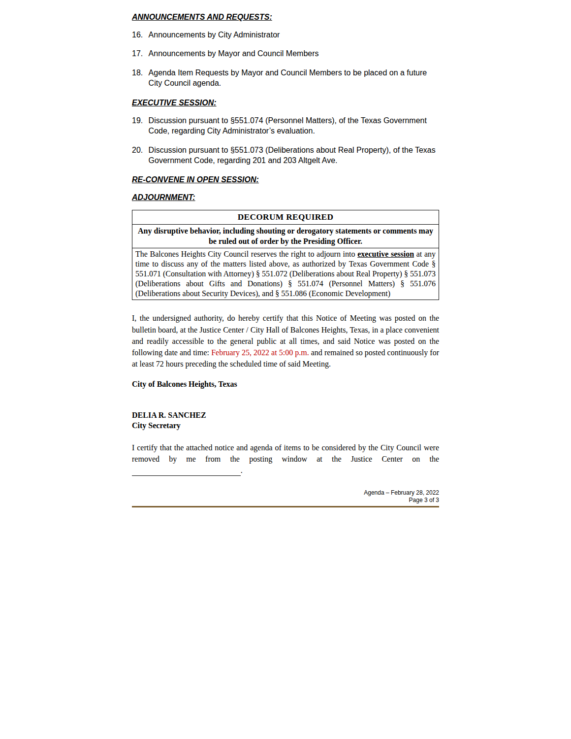ANNOUNCEMENTS AND REQUESTS:
16. Announcements by City Administrator
17. Announcements by Mayor and Council Members
18. Agenda Item Requests by Mayor and Council Members to be placed on a future City Council agenda.
EXECUTIVE SESSION:
19. Discussion pursuant to §551.074 (Personnel Matters), of the Texas Government Code, regarding City Administrator’s evaluation.
20. Discussion pursuant to §551.073 (Deliberations about Real Property), of the Texas Government Code, regarding 201 and 203 Altgelt Ave.
RE-CONVENE IN OPEN SESSION:
ADJOURNMENT:
| DECORUM REQUIRED |
| Any disruptive behavior, including shouting or derogatory statements or comments may be ruled out of order by the Presiding Officer. |
| The Balcones Heights City Council reserves the right to adjourn into executive session at any time to discuss any of the matters listed above, as authorized by Texas Government Code § 551.071 (Consultation with Attorney) § 551.072 (Deliberations about Real Property) § 551.073 (Deliberations about Gifts and Donations) § 551.074 (Personnel Matters) § 551.076 (Deliberations about Security Devices), and § 551.086 (Economic Development) |
I, the undersigned authority, do hereby certify that this Notice of Meeting was posted on the bulletin board, at the Justice Center / City Hall of Balcones Heights, Texas, in a place convenient and readily accessible to the general public at all times, and said Notice was posted on the following date and time: February 25, 2022 at 5:00 p.m. and remained so posted continuously for at least 72 hours preceding the scheduled time of said Meeting.
City of Balcones Heights, Texas
DELIA R. SANCHEZ
City Secretary
I certify that the attached notice and agenda of items to be considered by the City Council were removed by me from the posting window at the Justice Center on the .
Agenda – February 28, 2022
Page 3 of 3